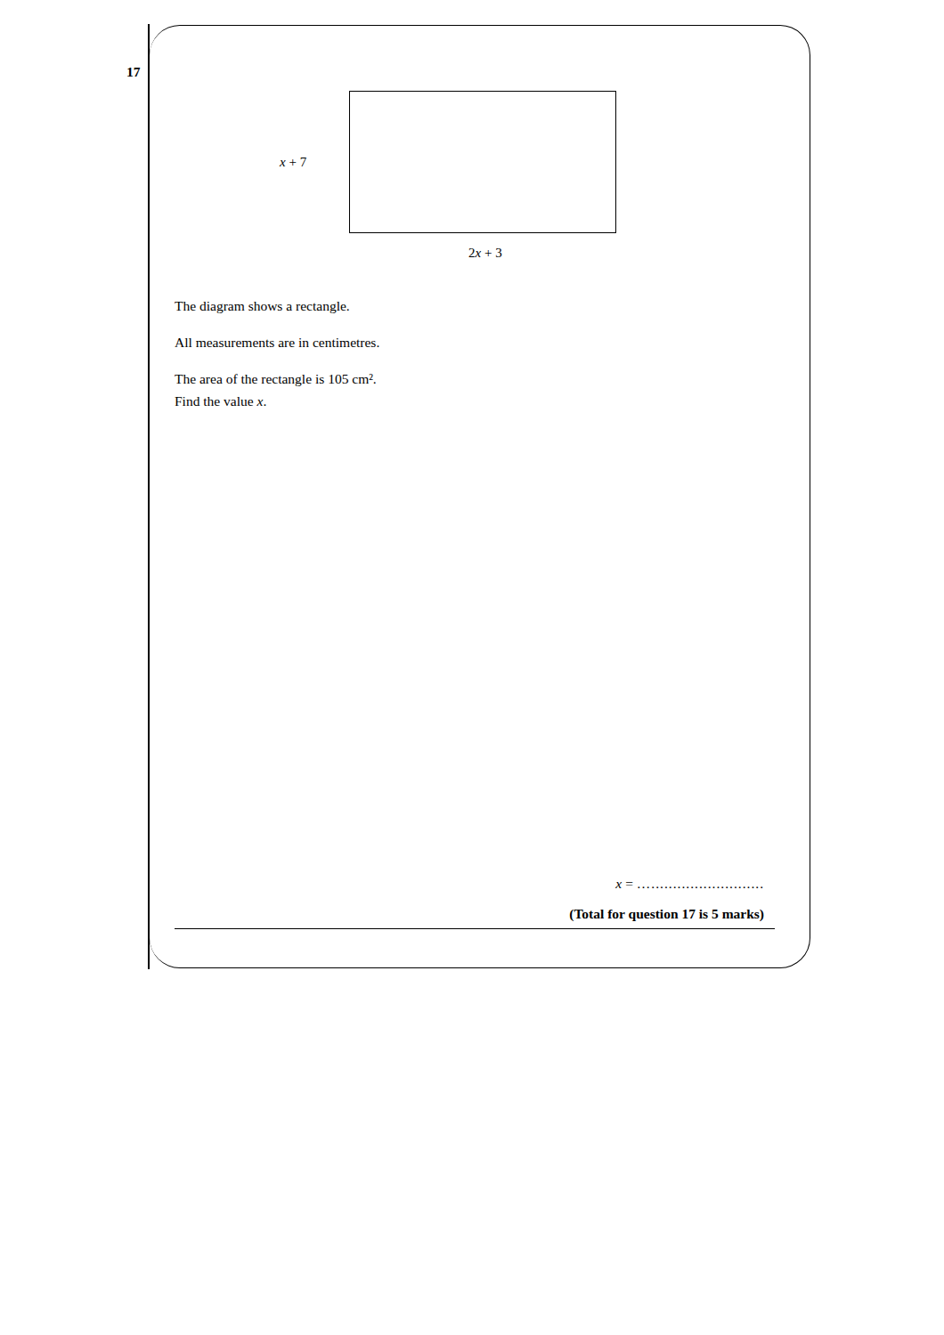17
x + 7
2x + 3
The diagram shows a rectangle.
All measurements are in centimetres.
The area of the rectangle is 105 cm².
Find the value x.
x = …..........................
(Total for question 17 is 5 marks)